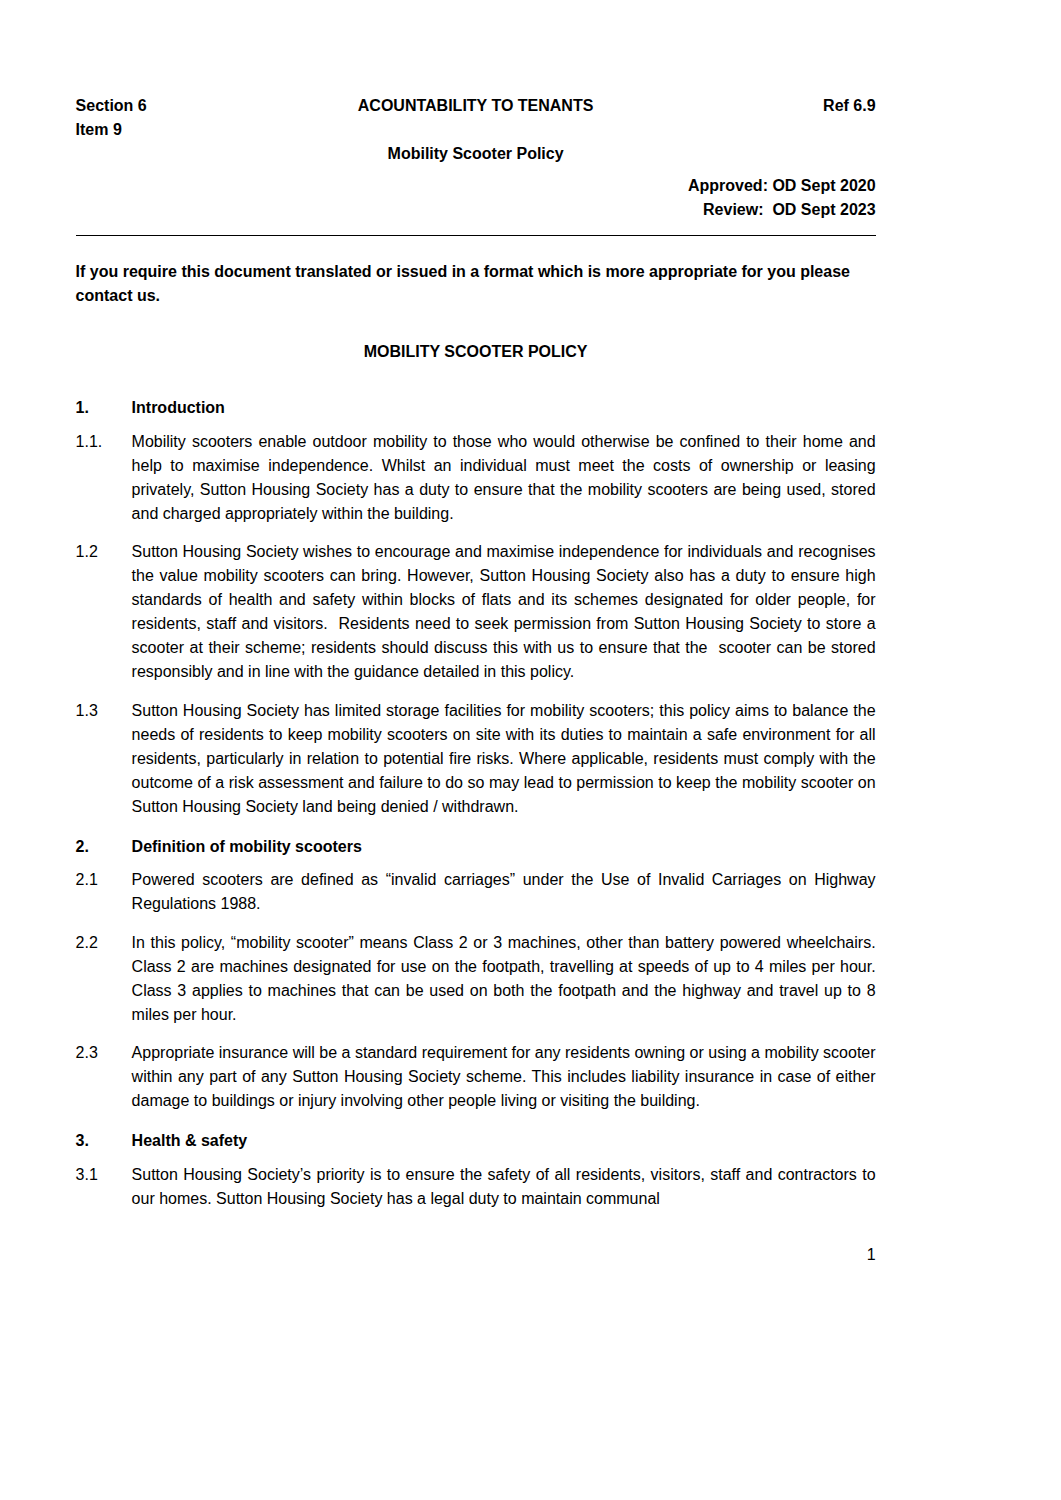| Section 6 | ACOUNTABILITY TO TENANTS | Ref 6.9 |
| Item 9 | | |
| | Mobility Scooter Policy | |
Approved: OD Sept 2020
Review: OD Sept 2023
If you require this document translated or issued in a format which is more appropriate for you please contact us.
MOBILITY SCOOTER POLICY
1. Introduction
1.1. Mobility scooters enable outdoor mobility to those who would otherwise be confined to their home and help to maximise independence. Whilst an individual must meet the costs of ownership or leasing privately, Sutton Housing Society has a duty to ensure that the mobility scooters are being used, stored and charged appropriately within the building.
1.2 Sutton Housing Society wishes to encourage and maximise independence for individuals and recognises the value mobility scooters can bring. However, Sutton Housing Society also has a duty to ensure high standards of health and safety within blocks of flats and its schemes designated for older people, for residents, staff and visitors. Residents need to seek permission from Sutton Housing Society to store a scooter at their scheme; residents should discuss this with us to ensure that the scooter can be stored responsibly and in line with the guidance detailed in this policy.
1.3 Sutton Housing Society has limited storage facilities for mobility scooters; this policy aims to balance the needs of residents to keep mobility scooters on site with its duties to maintain a safe environment for all residents, particularly in relation to potential fire risks. Where applicable, residents must comply with the outcome of a risk assessment and failure to do so may lead to permission to keep the mobility scooter on Sutton Housing Society land being denied / withdrawn.
2. Definition of mobility scooters
2.1 Powered scooters are defined as “invalid carriages” under the Use of Invalid Carriages on Highway Regulations 1988.
2.2 In this policy, “mobility scooter” means Class 2 or 3 machines, other than battery powered wheelchairs. Class 2 are machines designated for use on the footpath, travelling at speeds of up to 4 miles per hour. Class 3 applies to machines that can be used on both the footpath and the highway and travel up to 8 miles per hour.
2.3 Appropriate insurance will be a standard requirement for any residents owning or using a mobility scooter within any part of any Sutton Housing Society scheme. This includes liability insurance in case of either damage to buildings or injury involving other people living or visiting the building.
3. Health & safety
3.1 Sutton Housing Society’s priority is to ensure the safety of all residents, visitors, staff and contractors to our homes. Sutton Housing Society has a legal duty to maintain communal
1